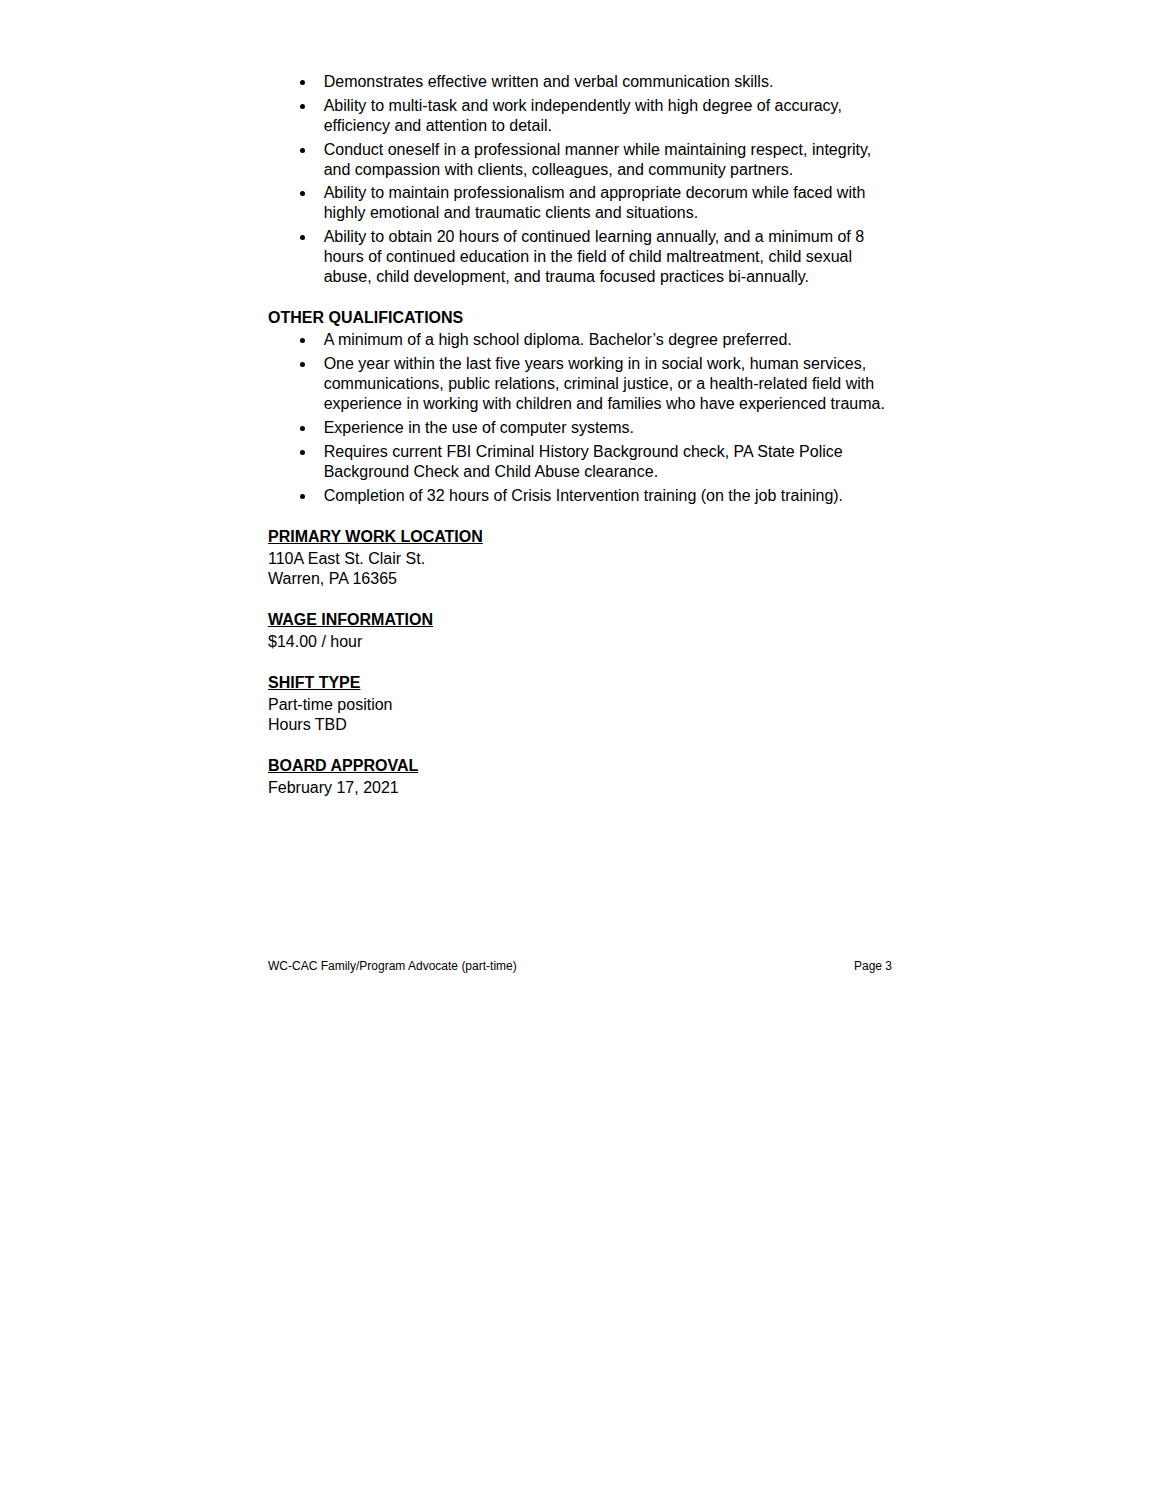Demonstrates effective written and verbal communication skills.
Ability to multi-task and work independently with high degree of accuracy, efficiency and attention to detail.
Conduct oneself in a professional manner while maintaining respect, integrity, and compassion with clients, colleagues, and community partners.
Ability to maintain professionalism and appropriate decorum while faced with highly emotional and traumatic clients and situations.
Ability to obtain 20 hours of continued learning annually, and a minimum of 8 hours of continued education in the field of child maltreatment, child sexual abuse, child development, and trauma focused practices bi-annually.
Other Qualifications
A minimum of a high school diploma. Bachelor’s degree preferred.
One year within the last five years working in in social work, human services, communications, public relations, criminal justice, or a health-related field with experience in working with children and families who have experienced trauma.
Experience in the use of computer systems.
Requires current FBI Criminal History Background check, PA State Police Background Check and Child Abuse clearance.
Completion of 32 hours of Crisis Intervention training (on the job training).
Primary Work Location
110A East St. Clair St.
Warren, PA 16365
Wage Information
$14.00 / hour
Shift Type
Part-time position
Hours TBD
Board Approval
February 17, 2021
WC-CAC Family/Program Advocate (part-time) Page 3